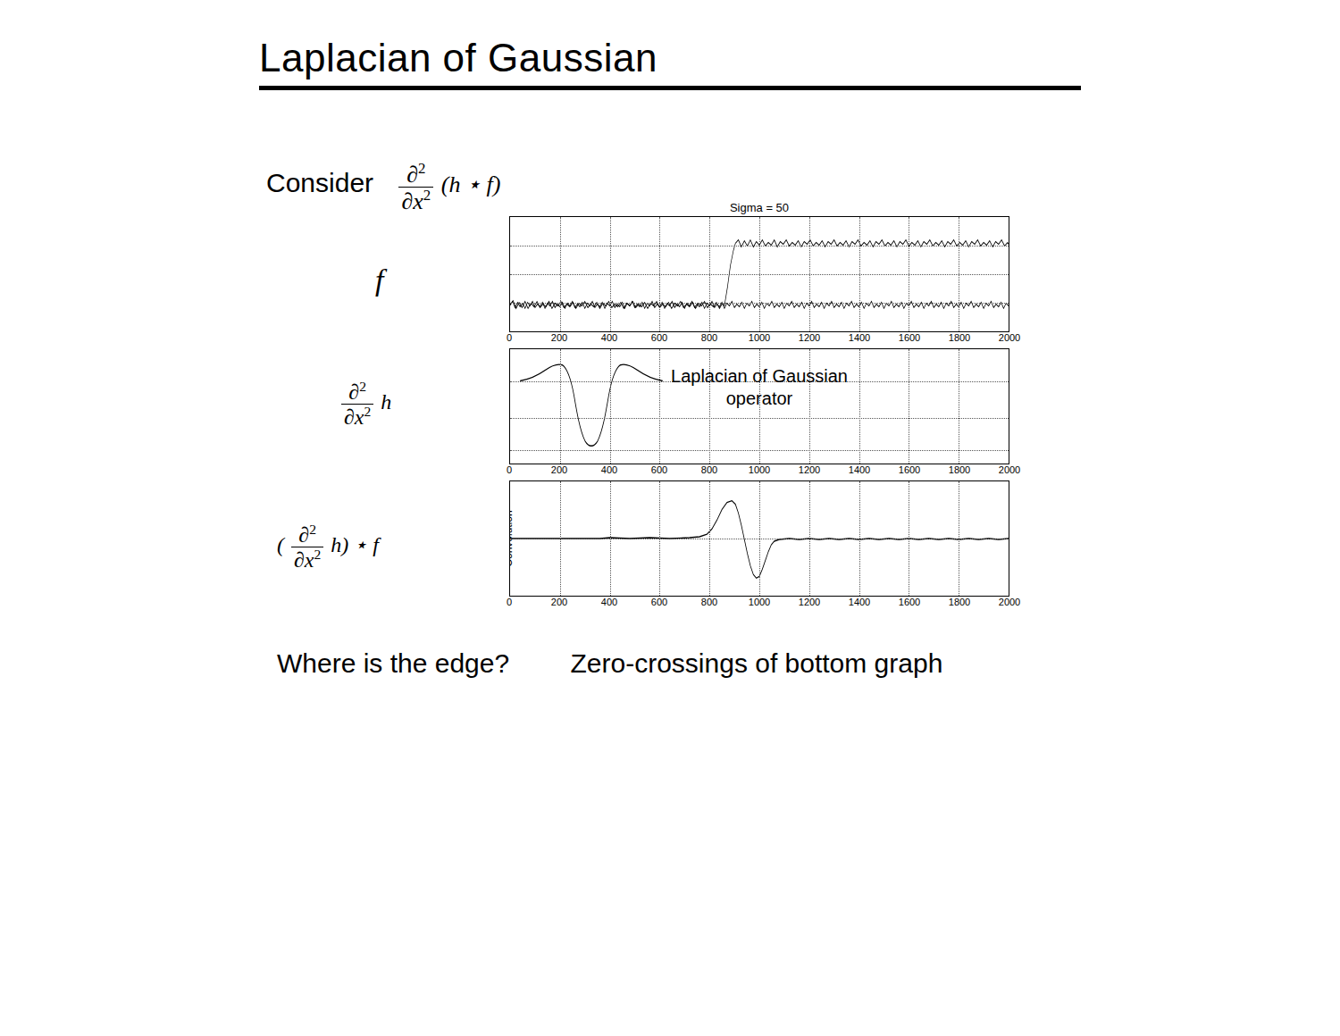Laplacian of Gaussian
Consider ∂2 ∂x2 (h ⋆ f)
f
∂2 ∂x2 h
( ∂2 ∂x2 h) ⋆ f
Sigma = 50
Signal
0 200 400 600 800 1000 1200 1400 1600 1800 2000
Kernel
0
Laplacian of Gaussian
operator
0 200 400 600 800 1000 1200 1400 1600 1800 2000
Convolution
0
0 200 400 600 800 1000 1200 1400 1600 1800 2000
Where is the edge? Zero-crossings of bottom graph